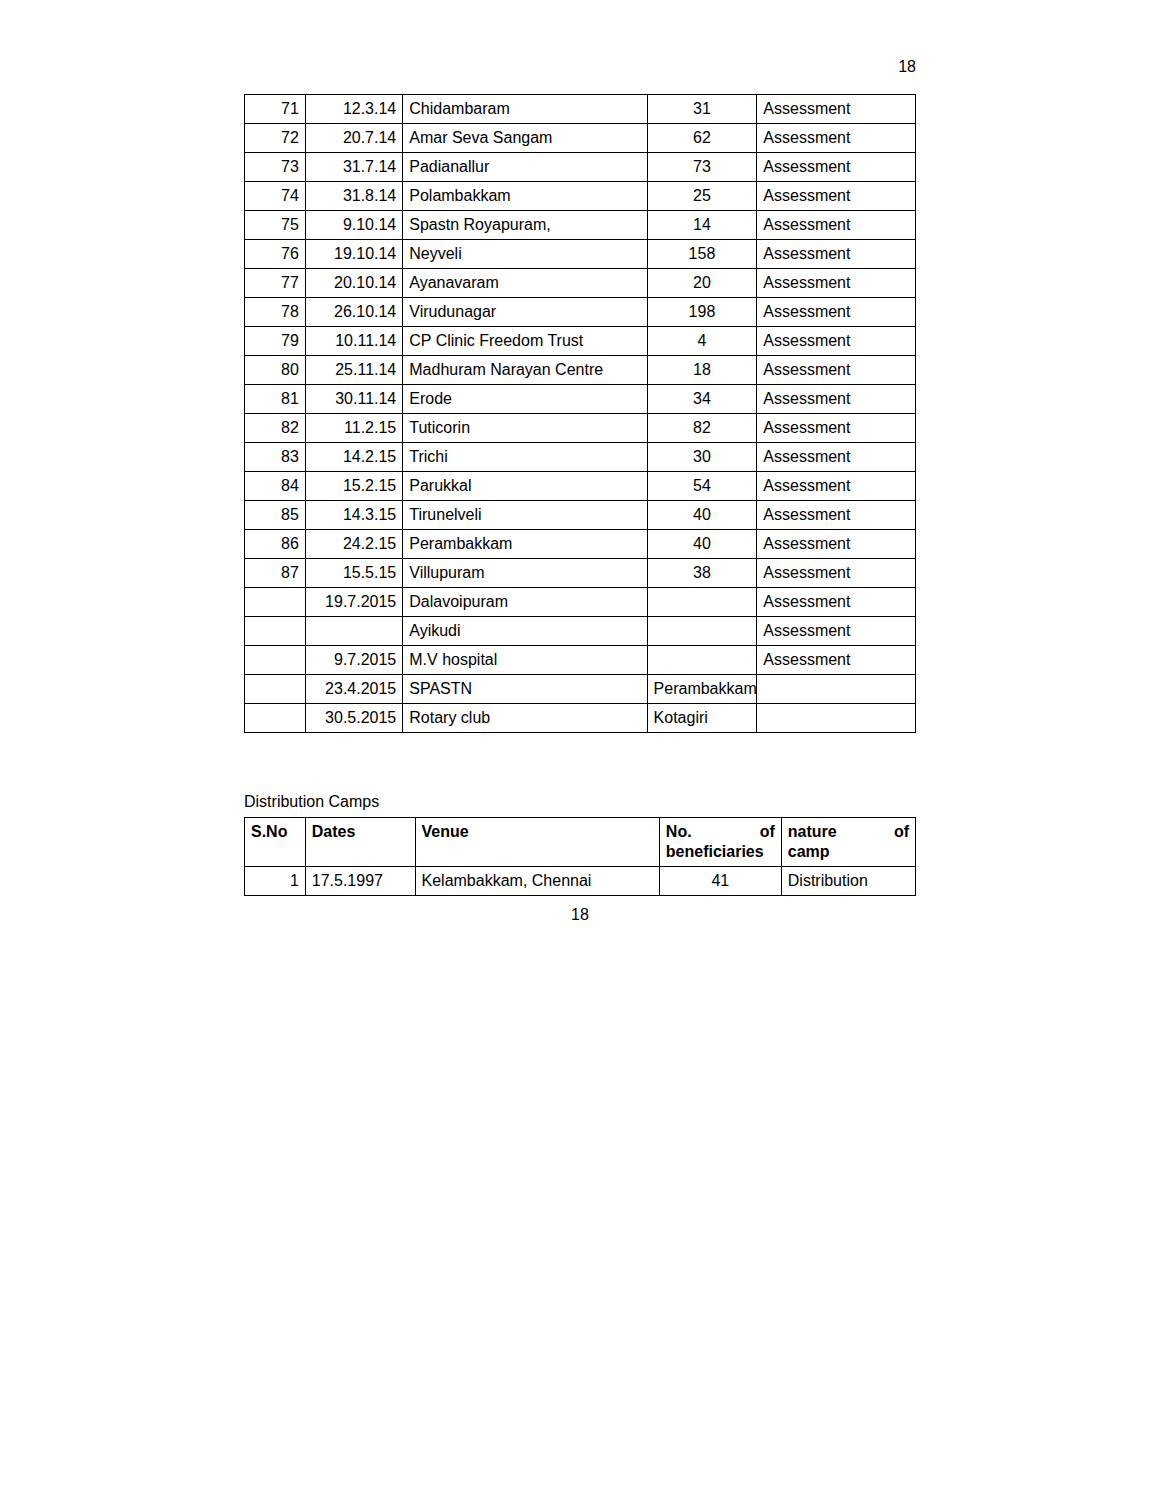18
| 71 | 12.3.14 | Chidambaram | 31 | Assessment |
| 72 | 20.7.14 | Amar Seva Sangam | 62 | Assessment |
| 73 | 31.7.14 | Padianallur | 73 | Assessment |
| 74 | 31.8.14 | Polambakkam | 25 | Assessment |
| 75 | 9.10.14 | Spastn Royapuram, | 14 | Assessment |
| 76 | 19.10.14 | Neyveli | 158 | Assessment |
| 77 | 20.10.14 | Ayanavaram | 20 | Assessment |
| 78 | 26.10.14 | Virudunagar | 198 | Assessment |
| 79 | 10.11.14 | CP Clinic Freedom Trust | 4 | Assessment |
| 80 | 25.11.14 | Madhuram Narayan Centre | 18 | Assessment |
| 81 | 30.11.14 | Erode | 34 | Assessment |
| 82 | 11.2.15 | Tuticorin | 82 | Assessment |
| 83 | 14.2.15 | Trichi | 30 | Assessment |
| 84 | 15.2.15 | Parukkal | 54 | Assessment |
| 85 | 14.3.15 | Tirunelveli | 40 | Assessment |
| 86 | 24.2.15 | Perambakkam | 40 | Assessment |
| 87 | 15.5.15 | Villupuram | 38 | Assessment |
| | 19.7.2015 | Dalavoipuram | | Assessment |
| | | Ayikudi | | Assessment |
| | 9.7.2015 | M.V hospital | | Assessment |
| | 23.4.2015 | SPASTN | Perambakkam | |
| | 30.5.2015 | Rotary club | Kotagiri | |
Distribution Camps
| S.No | Dates | Venue | No. of beneficiaries | nature of camp |
| --- | --- | --- | --- | --- |
| 1 | 17.5.1997 | Kelambakkam, Chennai | 41 | Distribution |
18